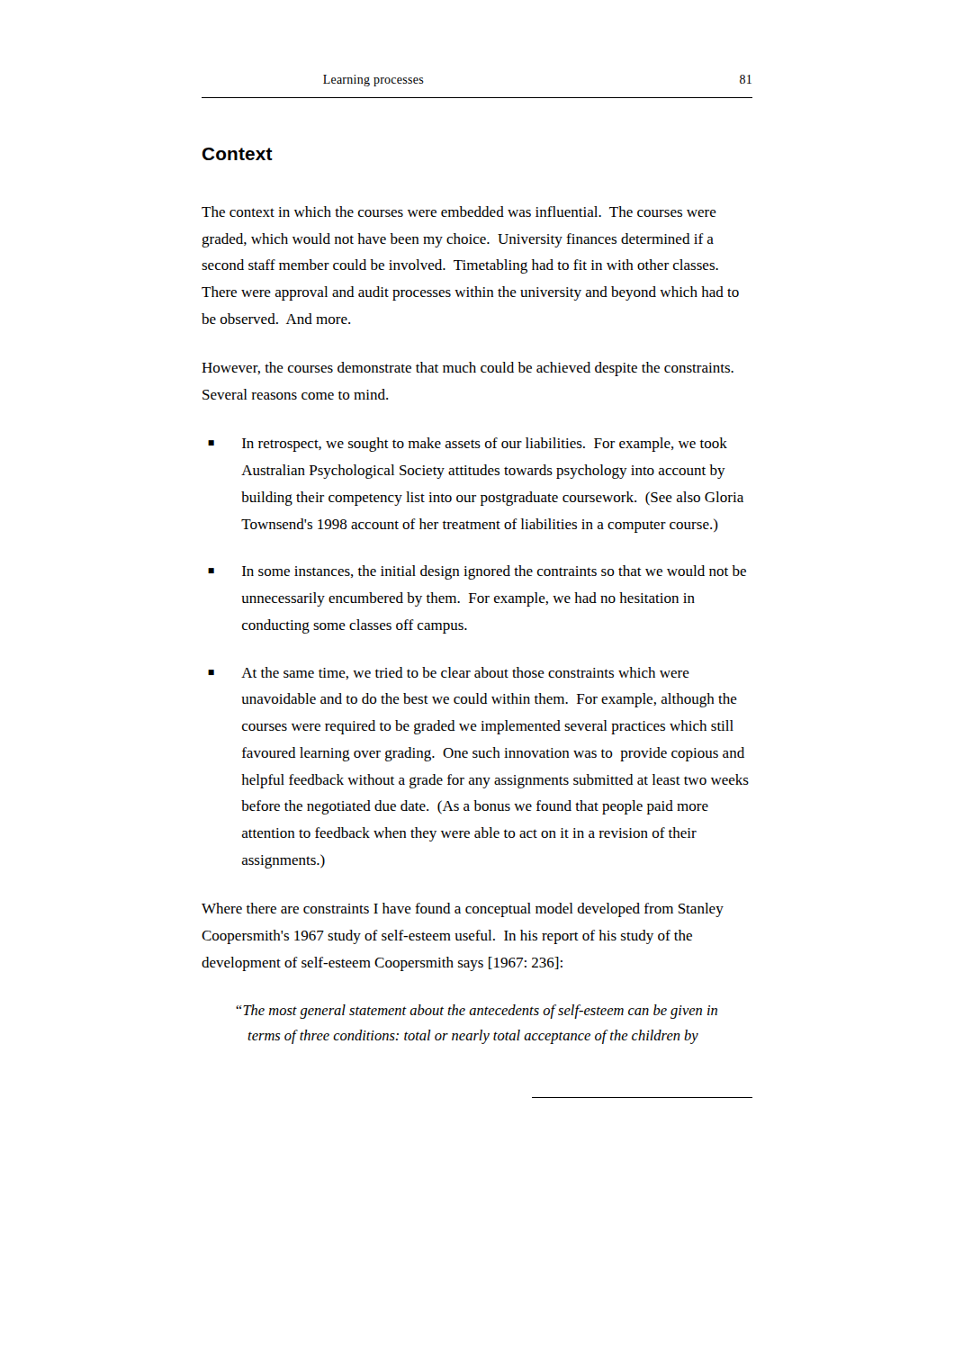Learning processes 81
Context
The context in which the courses were embedded was influential. The courses were graded, which would not have been my choice. University finances determined if a second staff member could be involved. Timetabling had to fit in with other classes. There were approval and audit processes within the university and beyond which had to be observed. And more.
However, the courses demonstrate that much could be achieved despite the constraints. Several reasons come to mind.
In retrospect, we sought to make assets of our liabilities. For example, we took Australian Psychological Society attitudes towards psychology into account by building their competency list into our postgraduate coursework. (See also Gloria Townsend's 1998 account of her treatment of liabilities in a computer course.)
In some instances, the initial design ignored the contraints so that we would not be unnecessarily encumbered by them. For example, we had no hesitation in conducting some classes off campus.
At the same time, we tried to be clear about those constraints which were unavoidable and to do the best we could within them. For example, although the courses were required to be graded we implemented several practices which still favoured learning over grading. One such innovation was to provide copious and helpful feedback without a grade for any assignments submitted at least two weeks before the negotiated due date. (As a bonus we found that people paid more attention to feedback when they were able to act on it in a revision of their assignments.)
Where there are constraints I have found a conceptual model developed from Stanley Coopersmith's 1967 study of self-esteem useful. In his report of his study of the development of self-esteem Coopersmith says [1967: 236]:
“The most general statement about the antecedents of self-esteem can be given in terms of three conditions: total or nearly total acceptance of the children by